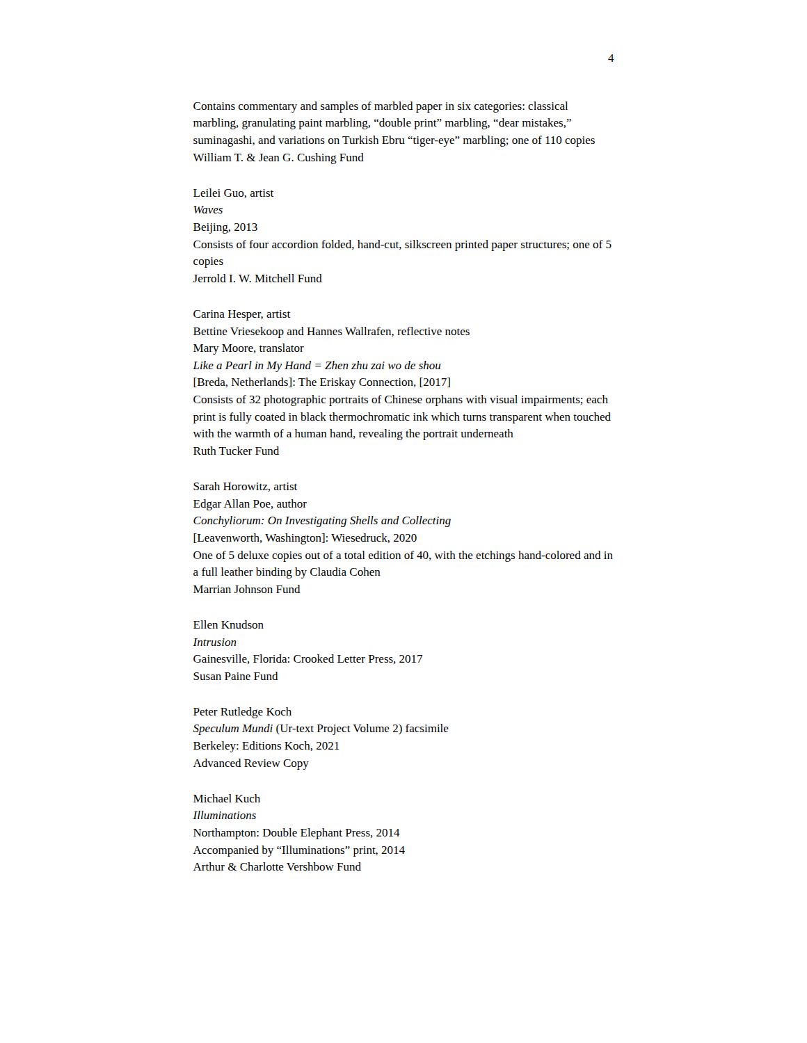4
Contains commentary and samples of marbled paper in six categories: classical marbling, granulating paint marbling, “double print” marbling, “dear mistakes,” suminagashi, and variations on Turkish Ebru “tiger-eye” marbling; one of 110 copies
William T. & Jean G. Cushing Fund
Leilei Guo, artist
Waves
Beijing, 2013
Consists of four accordion folded, hand-cut, silkscreen printed paper structures; one of 5 copies
Jerrold I. W. Mitchell Fund
Carina Hesper, artist
Bettine Vriesekoop and Hannes Wallrafen, reflective notes
Mary Moore, translator
Like a Pearl in My Hand = Zhen zhu zai wo de shou
[Breda, Netherlands]: The Eriskay Connection, [2017]
Consists of 32 photographic portraits of Chinese orphans with visual impairments; each print is fully coated in black thermochromatic ink which turns transparent when touched with the warmth of a human hand, revealing the portrait underneath
Ruth Tucker Fund
Sarah Horowitz, artist
Edgar Allan Poe, author
Conchyliorum: On Investigating Shells and Collecting
[Leavenworth, Washington]: Wiesedruck, 2020
One of 5 deluxe copies out of a total edition of 40, with the etchings hand-colored and in a full leather binding by Claudia Cohen
Marrian Johnson Fund
Ellen Knudson
Intrusion
Gainesville, Florida: Crooked Letter Press, 2017
Susan Paine Fund
Peter Rutledge Koch
Speculum Mundi (Ur-text Project Volume 2) facsimile
Berkeley: Editions Koch, 2021
Advanced Review Copy
Michael Kuch
Illuminations
Northampton: Double Elephant Press, 2014
Accompanied by “Illuminations” print, 2014
Arthur & Charlotte Vershbow Fund